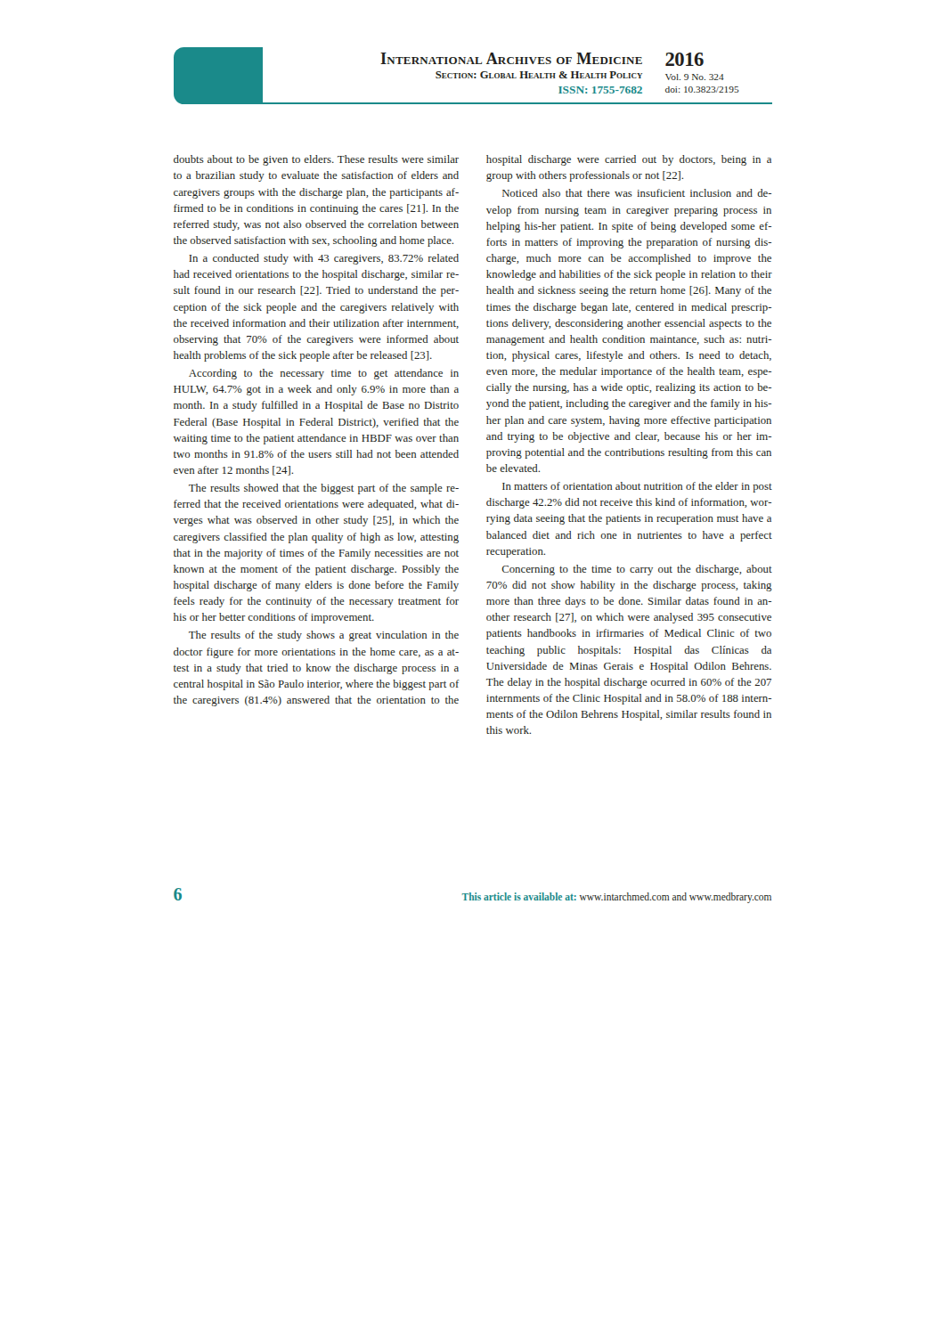International Archives of Medicine
Section: Global Health & Health Policy
ISSN: 1755-7682
2016
Vol. 9 No. 324
doi: 10.3823/2195
doubts about to be given to elders. These results were similar to a brazilian study to evaluate the satisfaction of elders and caregivers groups with the discharge plan, the participants affirmed to be in conditions in continuing the cares [21]. In the referred study, was not also observed the correlation between the observed satisfaction with sex, schooling and home place.
In a conducted study with 43 caregivers, 83.72% related had received orientations to the hospital discharge, similar result found in our research [22]. Tried to understand the perception of the sick people and the caregivers relatively with the received information and their utilization after internment, observing that 70% of the caregivers were informed about health problems of the sick people after be released [23].
According to the necessary time to get attendance in HULW, 64.7% got in a week and only 6.9% in more than a month. In a study fulfilled in a Hospital de Base no Distrito Federal (Base Hospital in Federal District), verified that the waiting time to the patient attendance in HBDF was over than two months in 91.8% of the users still had not been attended even after 12 months [24].
The results showed that the biggest part of the sample referred that the received orientations were adequated, what diverges what was observed in other study [25], in which the caregivers classified the plan quality of high as low, attesting that in the majority of times of the Family necessities are not known at the moment of the patient discharge. Possibly the hospital discharge of many elders is done before the Family feels ready for the continuity of the necessary treatment for his or her better conditions of improvement.
The results of the study shows a great vinculation in the doctor figure for more orientations in the home care, as a attest in a study that tried to know the discharge process in a central hospital in São Paulo interior, where the biggest part of the caregivers (81.4%) answered that the orientation to the hospital discharge were carried out by doctors, being in a group with others professionals or not [22].
Noticed also that there was insuficient inclusion and develop from nursing team in caregiver preparing process in helping his-her patient. In spite of being developed some efforts in matters of improving the preparation of nursing discharge, much more can be accomplished to improve the knowledge and habilities of the sick people in relation to their health and sickness seeing the return home [26]. Many of the times the discharge began late, centered in medical prescriptions delivery, desconsidering another essencial aspects to the management and health condition maintance, such as: nutrition, physical cares, lifestyle and others. Is need to detach, even more, the medular importance of the health team, especially the nursing, has a wide optic, realizing its action to beyond the patient, including the caregiver and the family in his-her plan and care system, having more effective participation and trying to be objective and clear, because his or her improving potential and the contributions resulting from this can be elevated.
In matters of orientation about nutrition of the elder in post discharge 42.2% did not receive this kind of information, worrying data seeing that the patients in recuperation must have a balanced diet and rich one in nutrientes to have a perfect recuperation.
Concerning to the time to carry out the discharge, about 70% did not show hability in the discharge process, taking more than three days to be done. Similar datas found in another research [27], on which were analysed 395 consecutive patients handbooks in irfirmaries of Medical Clinic of two teaching public hospitals: Hospital das Clínicas da Universidade de Minas Gerais e Hospital Odilon Behrens. The delay in the hospital discharge ocurred in 60% of the 207 internments of the Clinic Hospital and in 58.0% of 188 internments of the Odilon Behrens Hospital, similar results found in this work.
6
This article is available at: www.intarchmed.com and www.medbrary.com